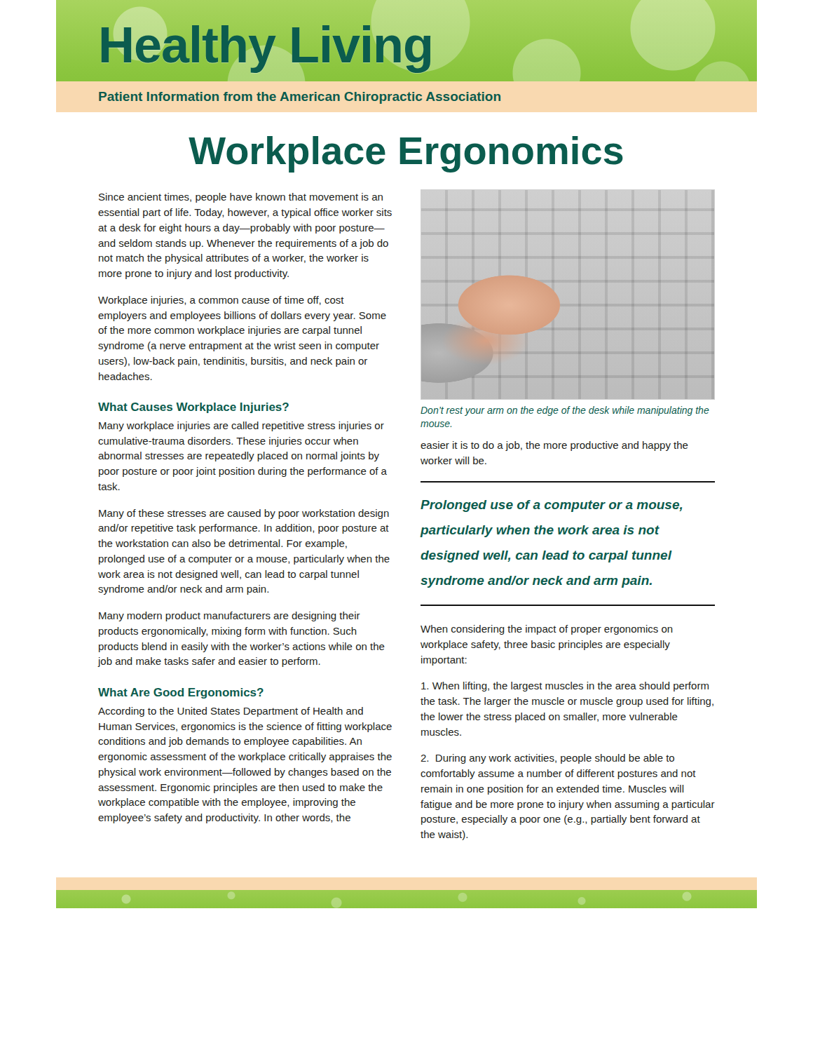Healthy Living
Patient Information from the American Chiropractic Association
Workplace Ergonomics
Since ancient times, people have known that movement is an essential part of life. Today, however, a typical office worker sits at a desk for eight hours a day—probably with poor posture—and seldom stands up. Whenever the requirements of a job do not match the physical attributes of a worker, the worker is more prone to injury and lost productivity.
Workplace injuries, a common cause of time off, cost employers and employees billions of dollars every year. Some of the more common workplace injuries are carpal tunnel syndrome (a nerve entrapment at the wrist seen in computer users), low-back pain, tendinitis, bursitis, and neck pain or headaches.
What Causes Workplace Injuries?
Many workplace injuries are called repetitive stress injuries or cumulative-trauma disorders. These injuries occur when abnormal stresses are repeatedly placed on normal joints by poor posture or poor joint position during the performance of a task.
Many of these stresses are caused by poor workstation design and/or repetitive task performance. In addition, poor posture at the workstation can also be detrimental. For example, prolonged use of a computer or a mouse, particularly when the work area is not designed well, can lead to carpal tunnel syndrome and/or neck and arm pain.
Many modern product manufacturers are designing their products ergonomically, mixing form with function. Such products blend in easily with the worker’s actions while on the job and make tasks safer and easier to perform.
What Are Good Ergonomics?
According to the United States Department of Health and Human Services, ergonomics is the science of fitting workplace conditions and job demands to employee capabilities. An ergonomic assessment of the workplace critically appraises the physical work environment—followed by changes based on the assessment. Ergonomic principles are then used to make the workplace compatible with the employee, improving the employee’s safety and productivity. In other words, the
Don’t rest your arm on the edge of the desk while manipulating the mouse.
easier it is to do a job, the more productive and happy the worker will be.
Prolonged use of a computer or a mouse, particularly when the work area is not designed well, can lead to carpal tunnel syndrome and/or neck and arm pain.
When considering the impact of proper ergonomics on workplace safety, three basic principles are especially important:
1. When lifting, the largest muscles in the area should perform the task. The larger the muscle or muscle group used for lifting, the lower the stress placed on smaller, more vulnerable muscles.
2. During any work activities, people should be able to comfortably assume a number of different postures and not remain in one position for an extended time. Muscles will fatigue and be more prone to injury when assuming a particular posture, especially a poor one (e.g., partially bent forward at the waist).